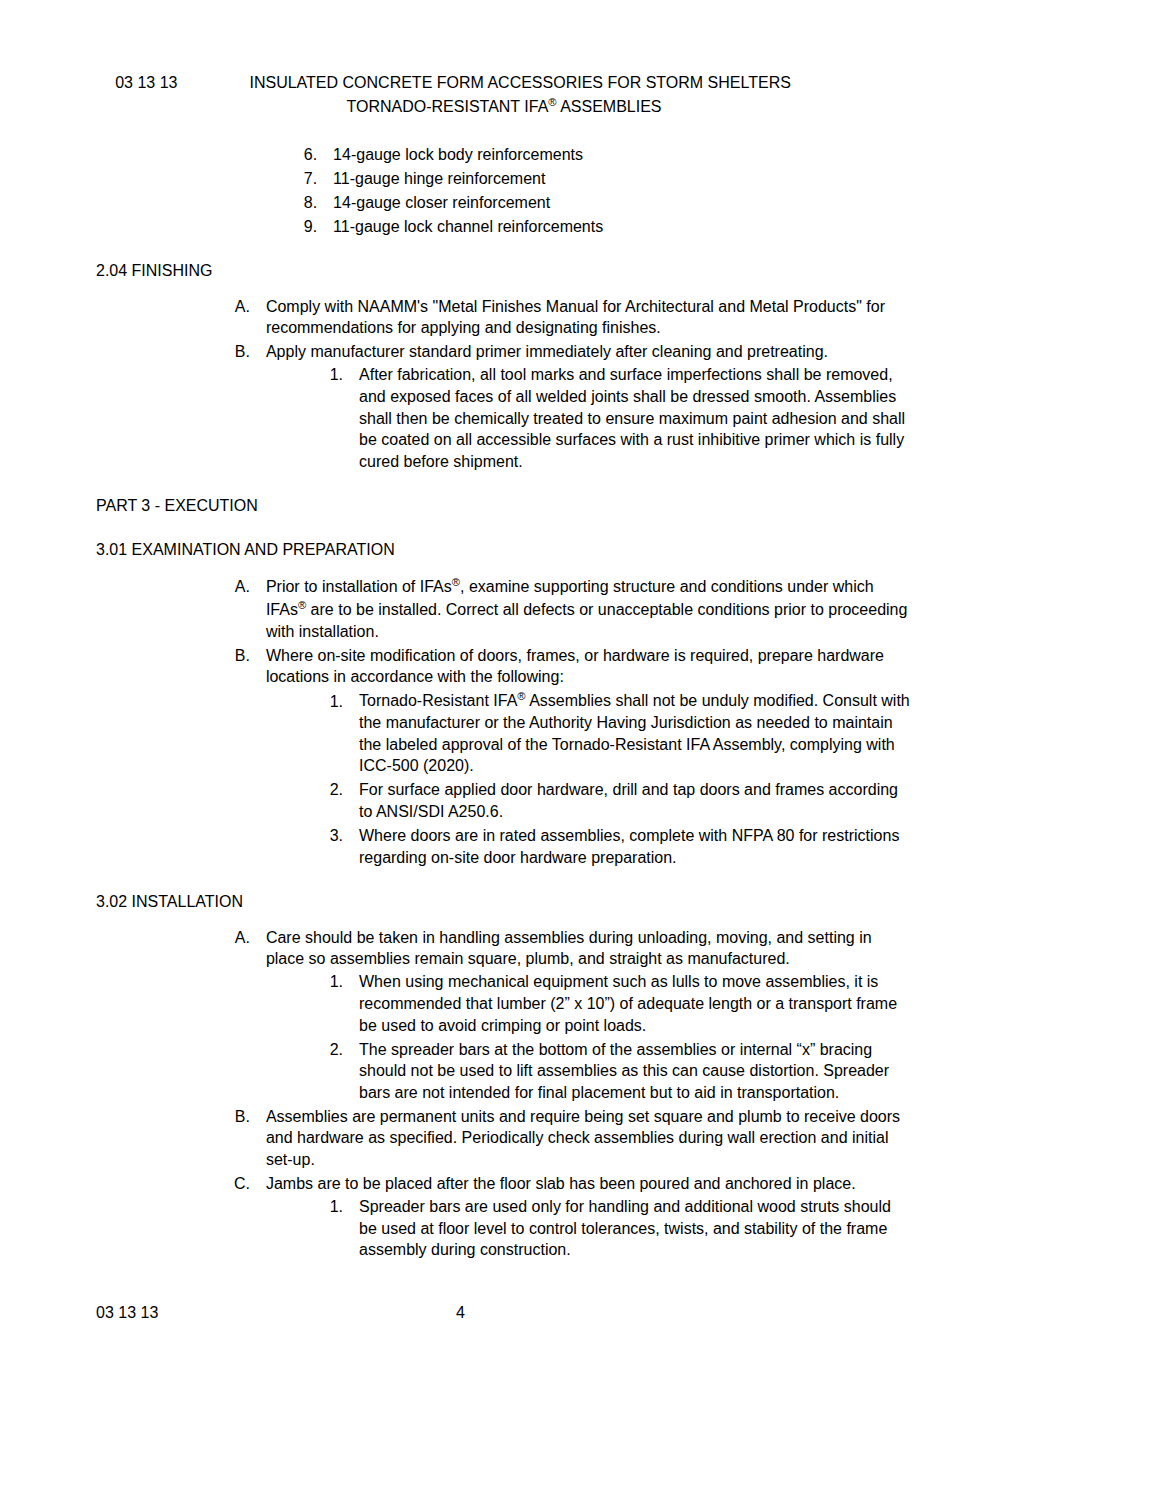03 13 13 INSULATED CONCRETE FORM ACCESSORIES FOR STORM SHELTERS
TORNADO-RESISTANT IFA® ASSEMBLIES
14-gauge lock body reinforcements
11-gauge hinge reinforcement
14-gauge closer reinforcement
11-gauge lock channel reinforcements
2.04 FINISHING
Comply with NAAMM's "Metal Finishes Manual for Architectural and Metal Products" for recommendations for applying and designating finishes.
Apply manufacturer standard primer immediately after cleaning and pretreating.
After fabrication, all tool marks and surface imperfections shall be removed, and exposed faces of all welded joints shall be dressed smooth. Assemblies shall then be chemically treated to ensure maximum paint adhesion and shall be coated on all accessible surfaces with a rust inhibitive primer which is fully cured before shipment.
PART 3 - EXECUTION
3.01 EXAMINATION AND PREPARATION
Prior to installation of IFAs®, examine supporting structure and conditions under which IFAs® are to be installed. Correct all defects or unacceptable conditions prior to proceeding with installation.
Where on-site modification of doors, frames, or hardware is required, prepare hardware locations in accordance with the following:
Tornado-Resistant IFA® Assemblies shall not be unduly modified. Consult with the manufacturer or the Authority Having Jurisdiction as needed to maintain the labeled approval of the Tornado-Resistant IFA Assembly, complying with ICC-500 (2020).
For surface applied door hardware, drill and tap doors and frames according to ANSI/SDI A250.6.
Where doors are in rated assemblies, complete with NFPA 80 for restrictions regarding on-site door hardware preparation.
3.02 INSTALLATION
Care should be taken in handling assemblies during unloading, moving, and setting in place so assemblies remain square, plumb, and straight as manufactured.
When using mechanical equipment such as lulls to move assemblies, it is recommended that lumber (2” x 10”) of adequate length or a transport frame be used to avoid crimping or point loads.
The spreader bars at the bottom of the assemblies or internal “x” bracing should not be used to lift assemblies as this can cause distortion. Spreader bars are not intended for final placement but to aid in transportation.
Assemblies are permanent units and require being set square and plumb to receive doors and hardware as specified. Periodically check assemblies during wall erection and initial set-up.
Jambs are to be placed after the floor slab has been poured and anchored in place.
Spreader bars are used only for handling and additional wood struts should be used at floor level to control tolerances, twists, and stability of the frame assembly during construction.
03 13 13 4